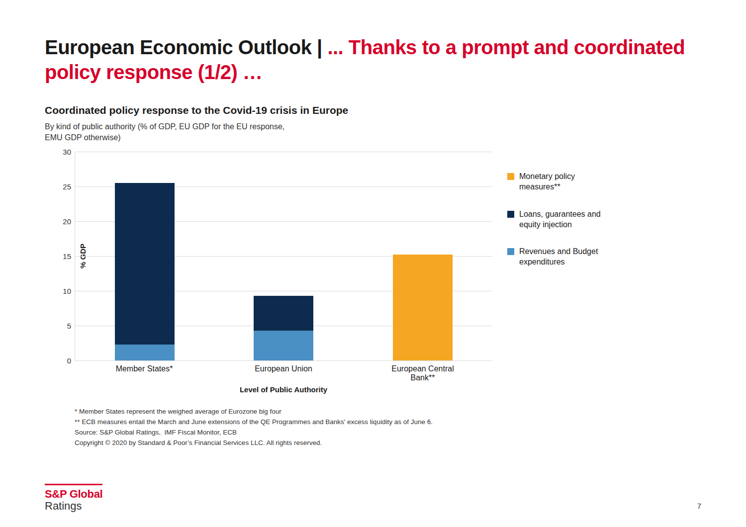European Economic Outlook | ... Thanks to a prompt and coordinated policy response (1/2) …
Coordinated policy response to the Covid-19 crisis in Europe
By kind of public authority (% of GDP, EU GDP for the EU response, EMU GDP otherwise)
% GDP
30
25
20
15
10
5
0
Member States*
European Union
European Central Bank**
Level of Public Authority
* Member States represent the weighed average of Eurozone big four
** ECB measures entail the March and June extensions of the QE Programmes and Banks' excess liquidity as of June 6.
Source: S&P Global Ratings, IMF Fiscal Monitor, ECB
Copyright © 2020 by Standard & Poor’s Financial Services LLC. All rights reserved.
Monetary policy
measures**
Loans, guarantees and
equity injection
Revenues and Budget
expenditures
S&P Global
Ratings
7